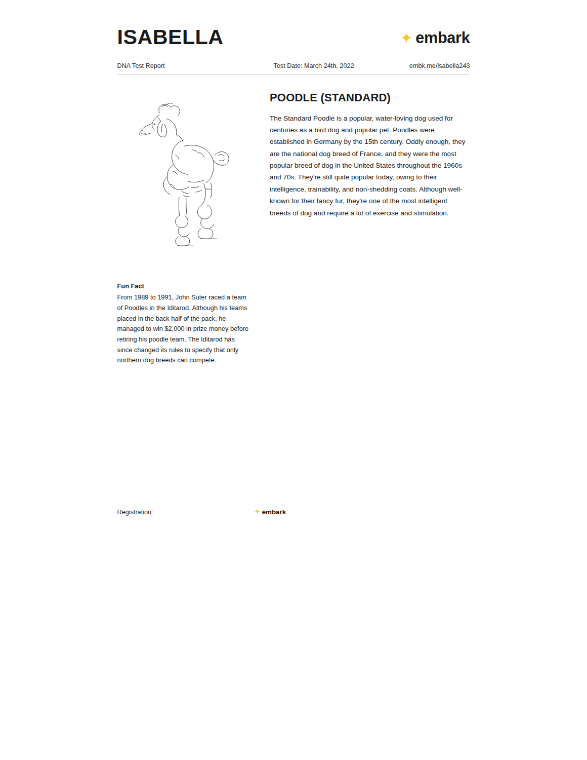Isabella
✦ embark
DNA Test Report
Test Date: March 24th, 2022
embk.me/isabella243
Fun Fact
From 1989 to 1991, John Suter raced a team of Poodles in the Iditarod. Although his teams placed in the back half of the pack, he managed to win $2,000 in prize money before retiring his poodle team. The Iditarod has since changed its rules to specify that only northern dog breeds can compete.
Poodle (Standard)
The Standard Poodle is a popular, water-loving dog used for centuries as a bird dog and popular pet. Poodles were established in Germany by the 15th century. Oddly enough, they are the national dog breed of France, and they were the most popular breed of dog in the United States throughout the 1960s and 70s. They're still quite popular today, owing to their intelligence, trainability, and non-shedding coats. Although well-known for their fancy fur, they're one of the most intelligent breeds of dog and require a lot of exercise and stimulation.
Registration:
✦ embark